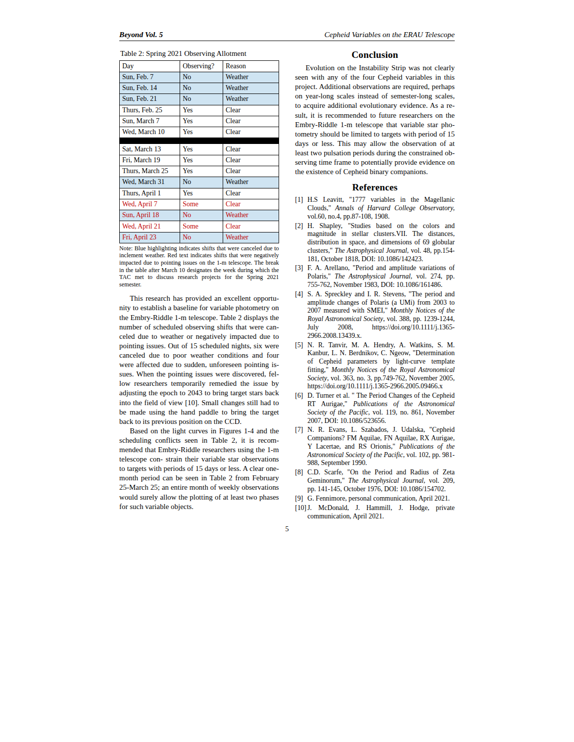Beyond Vol. 5
Cepheid Variables on the ERAU Telescope
Table 2: Spring 2021 Observing Allotment
| Day | Observing? | Reason |
| Sun, Feb. 7 | No | Weather |
| Sun, Feb. 14 | No | Weather |
| Sun, Feb. 21 | No | Weather |
| Thurs, Feb. 25 | Yes | Clear |
| Sun, March 7 | Yes | Clear |
| Wed, March 10 | Yes | Clear |
| Sat, March 13 | Yes | Clear |
| Fri, March 19 | Yes | Clear |
| Thurs, March 25 | Yes | Clear |
| Wed, March 31 | No | Weather |
| Thurs, April 1 | Yes | Clear |
| Wed, April 7 | Some | Clear |
| Sun, April 18 | No | Weather |
| Wed, April 21 | Some | Clear |
| Fri, April 23 | No | Weather |
Note: Blue highlighting indicates shifts that were canceled due to inclement weather. Red text indicates shifts that were negatively impacted due to pointing issues on the 1-m telescope. The break in the table after March 10 designates the week during which the TAC met to discuss research projects for the Spring 2021 semester.
This research has provided an excellent opportunity to establish a baseline for variable photometry on the Embry-Riddle 1-m telescope. Table 2 displays the number of scheduled observing shifts that were canceled due to weather or negatively impacted due to pointing issues. Out of 15 scheduled nights, six were canceled due to poor weather conditions and four were affected due to sudden, unforeseen pointing issues. When the pointing issues were discovered, fellow researchers temporarily remedied the issue by adjusting the epoch to 2043 to bring target stars back into the field of view [10]. Small changes still had to be made using the hand paddle to bring the target back to its previous position on the CCD.
Based on the light curves in Figures 1-4 and the scheduling conflicts seen in Table 2, it is recommended that Embry-Riddle researchers using the 1-m telescope con- strain their variable star observations to targets with periods of 15 days or less. A clear one-month period can be seen in Table 2 from February 25-March 25; an entire month of weekly observations would surely allow the plotting of at least two phases for such variable objects.
Conclusion
Evolution on the Instability Strip was not clearly seen with any of the four Cepheid variables in this project. Additional observations are required, perhaps on year-long scales instead of semester-long scales, to acquire additional evolutionary evidence. As a result, it is recommended to future researchers on the Embry-Riddle 1-m telescope that variable star photometry should be limited to targets with period of 15 days or less. This may allow the observation of at least two pulsation periods during the constrained observing time frame to potentially provide evidence on the existence of Cepheid binary companions.
References
[1] H.S Leavitt, "1777 variables in the Magellanic Clouds," Annals of Harvard College Observatory, vol.60, no.4, pp.87-108, 1908.
[2] H. Shapley, "Studies based on the colors and magnitude in stellar clusters.VII. The distances, distribution in space, and dimensions of 69 globular clusters," The Astrophysical Journal, vol. 48, pp.154-181, October 1818, DOI: 10.1086/142423.
[3] F. A. Arellano, "Period and amplitude variations of Polaris," The Astrophysical Journal, vol. 274, pp. 755-762, November 1983, DOI: 10.1086/161486.
[4] S. A. Spreckley and I. R. Stevens, "The period and amplitude changes of Polaris (a UMi) from 2003 to 2007 measured with SMEI," Monthly Notices of the Royal Astronomical Society, vol. 388, pp. 1239-1244, July 2008, https://doi.org/10.1111/j.1365- 2966.2008.13439.x.
[5] N. R. Tanvir, M. A. Hendry, A. Watkins, S. M. Kanbur, L. N. Berdnikov, C. Ngeow, "Determination of Cepheid parameters by light-curve template fitting," Monthly Notices of the Royal Astronomical Society, vol. 363, no. 3, pp.749-762, November 2005, https://doi.org/10.1111/j.1365-2966.2005.09466.x
[6] D. Turner et al. " The Period Changes of the Cepheid RT Aurigae," Publications of the Astronomical Society of the Pacific, vol. 119, no. 861, November 2007, DOI: 10.1086/523656.
[7] N. R. Evans, L. Szabados, J. Udalska, "Cepheid Companions? FM Aquilae, FN Aquilae, RX Aurigae, Y Lacertae, and RS Orionis," Publications of the Astronomical Society of the Pacific, vol. 102, pp. 981-988, September 1990.
[8] C.D. Scarfe, "On the Period and Radius of Zeta Geminorum," The Astrophysical Journal, vol. 209, pp. 141-145, October 1976, DOI: 10.1086/154702.
[9] G. Fennimore, personal communication, April 2021.
[10] J. McDonald, J. Hammill, J. Hodge, private communication, April 2021.
5